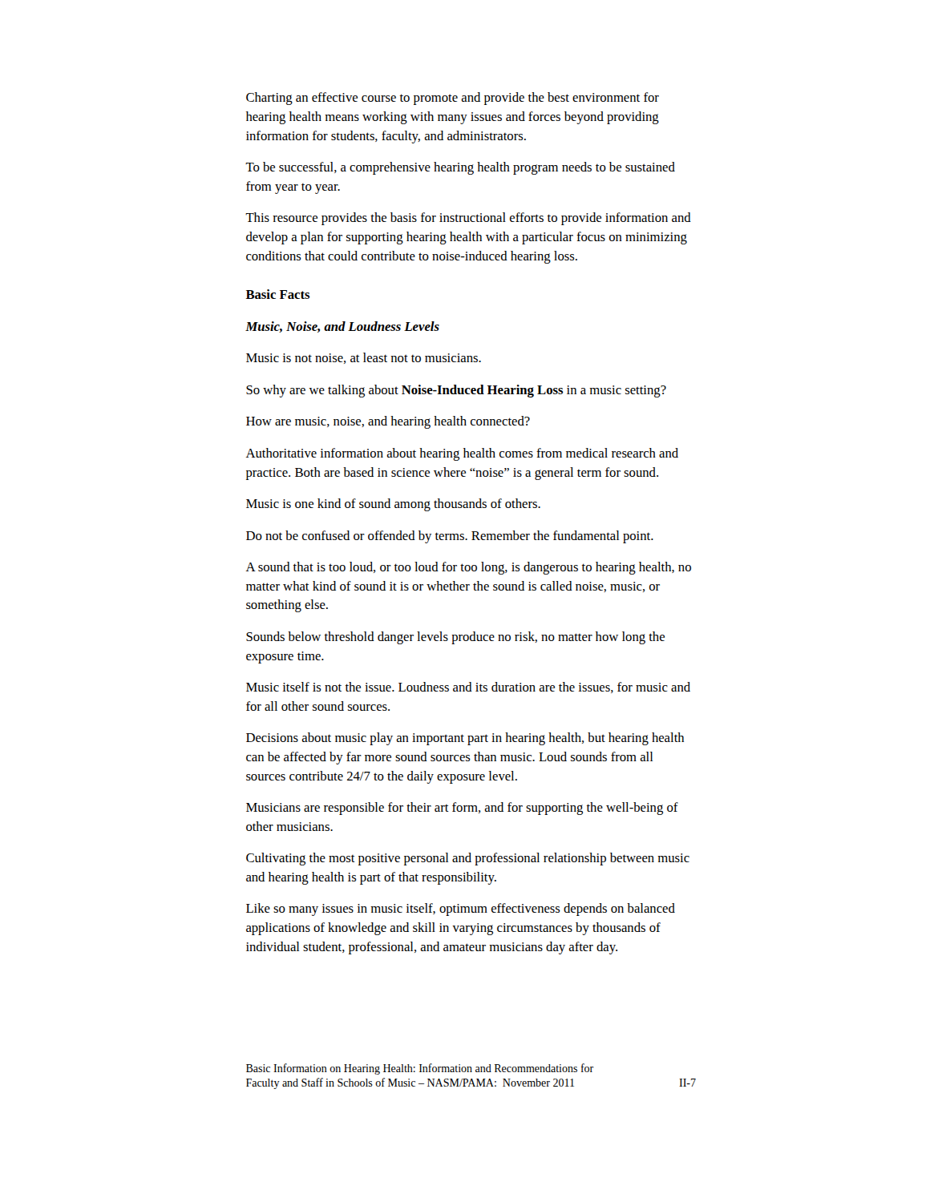Charting an effective course to promote and provide the best environment for hearing health means working with many issues and forces beyond providing information for students, faculty, and administrators.
To be successful, a comprehensive hearing health program needs to be sustained from year to year.
This resource provides the basis for instructional efforts to provide information and develop a plan for supporting hearing health with a particular focus on minimizing conditions that could contribute to noise-induced hearing loss.
Basic Facts
Music, Noise, and Loudness Levels
Music is not noise, at least not to musicians.
So why are we talking about Noise-Induced Hearing Loss in a music setting?
How are music, noise, and hearing health connected?
Authoritative information about hearing health comes from medical research and practice. Both are based in science where “noise” is a general term for sound.
Music is one kind of sound among thousands of others.
Do not be confused or offended by terms. Remember the fundamental point.
A sound that is too loud, or too loud for too long, is dangerous to hearing health, no matter what kind of sound it is or whether the sound is called noise, music, or something else.
Sounds below threshold danger levels produce no risk, no matter how long the exposure time.
Music itself is not the issue. Loudness and its duration are the issues, for music and for all other sound sources.
Decisions about music play an important part in hearing health, but hearing health can be affected by far more sound sources than music. Loud sounds from all sources contribute 24/7 to the daily exposure level.
Musicians are responsible for their art form, and for supporting the well-being of other musicians.
Cultivating the most positive personal and professional relationship between music and hearing health is part of that responsibility.
Like so many issues in music itself, optimum effectiveness depends on balanced applications of knowledge and skill in varying circumstances by thousands of individual student, professional, and amateur musicians day after day.
Basic Information on Hearing Health: Information and Recommendations for
Faculty and Staff in Schools of Music – NASM/PAMA: November 2011
II-7